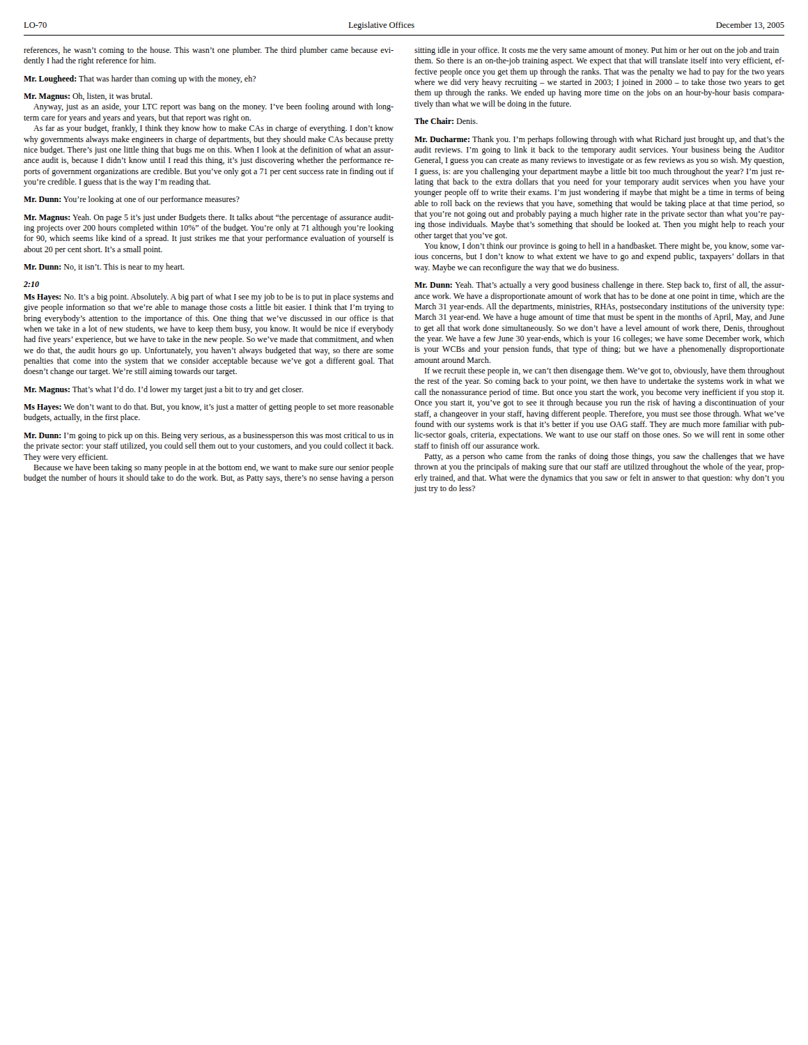LO-70
Legislative Offices
December 13, 2005
references, he wasn’t coming to the house. This wasn’t one plumber. The third plumber came because evidently I had the right reference for him.
Mr. Lougheed: That was harder than coming up with the money, eh?
Mr. Magnus: Oh, listen, it was brutal.
Anyway, just as an aside, your LTC report was bang on the money. I’ve been fooling around with long-term care for years and years and years, but that report was right on.
As far as your budget, frankly, I think they know how to make CAs in charge of everything. I don’t know why governments always make engineers in charge of departments, but they should make CAs because pretty nice budget. There’s just one little thing that bugs me on this. When I look at the definition of what an assurance audit is, because I didn’t know until I read this thing, it’s just discovering whether the performance reports of government organizations are credible. But you’ve only got a 71 per cent success rate in finding out if you’re credible. I guess that is the way I’m reading that.
Mr. Dunn: You’re looking at one of our performance measures?
Mr. Magnus: Yeah. On page 5 it’s just under Budgets there. It talks about “the percentage of assurance auditing projects over 200 hours completed within 10%” of the budget. You’re only at 71 although you’re looking for 90, which seems like kind of a spread. It just strikes me that your performance evaluation of yourself is about 20 per cent short. It’s a small point.
Mr. Dunn: No, it isn’t. This is near to my heart.
2:10
Ms Hayes: No. It’s a big point. Absolutely. A big part of what I see my job to be is to put in place systems and give people information so that we’re able to manage those costs a little bit easier. I think that I’m trying to bring everybody’s attention to the importance of this. One thing that we’ve discussed in our office is that when we take in a lot of new students, we have to keep them busy, you know. It would be nice if everybody had five years’ experience, but we have to take in the new people. So we’ve made that commitment, and when we do that, the audit hours go up. Unfortunately, you haven’t always budgeted that way, so there are some penalties that come into the system that we consider acceptable because we’ve got a different goal. That doesn’t change our target. We’re still aiming towards our target.
Mr. Magnus: That’s what I’d do. I’d lower my target just a bit to try and get closer.
Ms Hayes: We don’t want to do that. But, you know, it’s just a matter of getting people to set more reasonable budgets, actually, in the first place.
Mr. Dunn: I’m going to pick up on this. Being very serious, as a businessperson this was most critical to us in the private sector: your staff utilized, you could sell them out to your customers, and you could collect it back. They were very efficient.
Because we have been taking so many people in at the bottom end, we want to make sure our senior people budget the number of hours it should take to do the work. But, as Patty says, there’s no sense having a person sitting idle in your office. It costs me the very same amount of money. Put him or her out on the job and train
them. So there is an on-the-job training aspect. We expect that that will translate itself into very efficient, effective people once you get them up through the ranks. That was the penalty we had to pay for the two years where we did very heavy recruiting – we started in 2003; I joined in 2000 – to take those two years to get them up through the ranks. We ended up having more time on the jobs on an hour-by-hour basis comparatively than what we will be doing in the future.
The Chair: Denis.
Mr. Ducharme: Thank you. I’m perhaps following through with what Richard just brought up, and that’s the audit reviews. I’m going to link it back to the temporary audit services. Your business being the Auditor General, I guess you can create as many reviews to investigate or as few reviews as you so wish. My question, I guess, is: are you challenging your department maybe a little bit too much throughout the year? I’m just relating that back to the extra dollars that you need for your temporary audit services when you have your younger people off to write their exams. I’m just wondering if maybe that might be a time in terms of being able to roll back on the reviews that you have, something that would be taking place at that time period, so that you’re not going out and probably paying a much higher rate in the private sector than what you’re paying those individuals. Maybe that’s something that should be looked at. Then you might help to reach your other target that you’ve got.
You know, I don’t think our province is going to hell in a handbasket. There might be, you know, some various concerns, but I don’t know to what extent we have to go and expend public, taxpayers’ dollars in that way. Maybe we can reconfigure the way that we do business.
Mr. Dunn: Yeah. That’s actually a very good business challenge in there. Step back to, first of all, the assurance work. We have a disproportionate amount of work that has to be done at one point in time, which are the March 31 year-ends. All the departments, ministries, RHAs, postsecondary institutions of the university type: March 31 year-end. We have a huge amount of time that must be spent in the months of April, May, and June to get all that work done simultaneously. So we don’t have a level amount of work there, Denis, throughout the year. We have a few June 30 year-ends, which is your 16 colleges; we have some December work, which is your WCBs and your pension funds, that type of thing; but we have a phenomenally disproportionate amount around March.
If we recruit these people in, we can’t then disengage them. We’ve got to, obviously, have them throughout the rest of the year. So coming back to your point, we then have to undertake the systems work in what we call the nonassurance period of time. But once you start the work, you become very inefficient if you stop it. Once you start it, you’ve got to see it through because you run the risk of having a discontinuation of your staff, a changeover in your staff, having different people. Therefore, you must see those through. What we’ve found with our systems work is that it’s better if you use OAG staff. They are much more familiar with public-sector goals, criteria, expectations. We want to use our staff on those ones. So we will rent in some other staff to finish off our assurance work.
Patty, as a person who came from the ranks of doing those things, you saw the challenges that we have thrown at you the principals of making sure that our staff are utilized throughout the whole of the year, properly trained, and that. What were the dynamics that you saw or felt in answer to that question: why don’t you just try to do less?